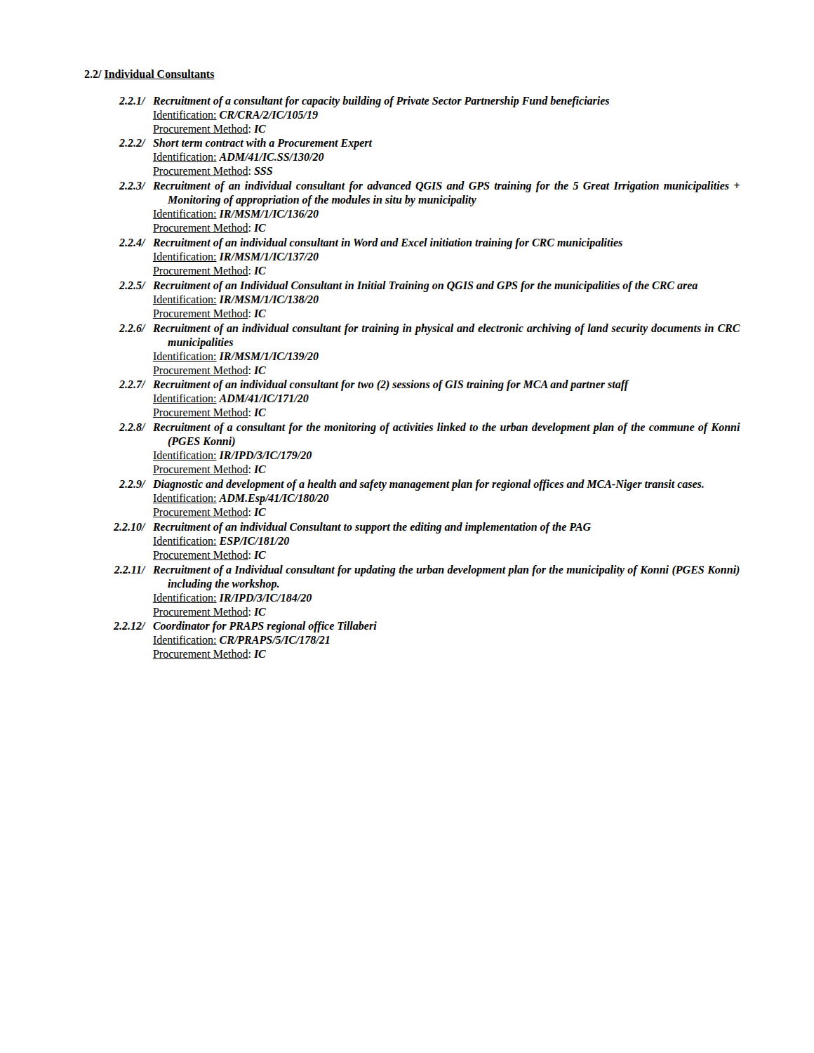2.2/ Individual Consultants
2.2.1/
Recruitment of a consultant for capacity building of Private Sector Partnership Fund beneficiaries
Identification: CR/CRA/2/IC/105/19
Procurement Method: IC
2.2.2/
Short term contract with a Procurement Expert
Identification: ADM/41/IC.SS/130/20
Procurement Method: SSS
2.2.3/
Recruitment of an individual consultant for advanced QGIS and GPS training for the 5 Great Irrigation municipalities + Monitoring of appropriation of the modules in situ by municipality
Identification: IR/MSM/1/IC/136/20
Procurement Method: IC
2.2.4/
Recruitment of an individual consultant in Word and Excel initiation training for CRC municipalities
Identification: IR/MSM/1/IC/137/20
Procurement Method: IC
2.2.5/
Recruitment of an Individual Consultant in Initial Training on QGIS and GPS for the municipalities of the CRC area
Identification: IR/MSM/1/IC/138/20
Procurement Method: IC
2.2.6/
Recruitment of an individual consultant for training in physical and electronic archiving of land security documents in CRC municipalities
Identification: IR/MSM/1/IC/139/20
Procurement Method: IC
2.2.7/
Recruitment of an individual consultant for two (2) sessions of GIS training for MCA and partner staff
Identification: ADM/41/IC/171/20
Procurement Method: IC
2.2.8/
Recruitment of a consultant for the monitoring of activities linked to the urban development plan of the commune of Konni (PGES Konni)
Identification: IR/IPD/3/IC/179/20
Procurement Method: IC
2.2.9/
Diagnostic and development of a health and safety management plan for regional offices and MCA-Niger transit cases.
Identification: ADM.Esp/41/IC/180/20
Procurement Method: IC
2.2.10/
Recruitment of an individual Consultant to support the editing and implementation of the PAG
Identification: ESP/IC/181/20
Procurement Method: IC
2.2.11/
Recruitment of a Individual consultant for updating the urban development plan for the municipality of Konni (PGES Konni) including the workshop.
Identification: IR/IPD/3/IC/184/20
Procurement Method: IC
2.2.12/
Coordinator for PRAPS regional office Tillaberi
Identification: CR/PRAPS/5/IC/178/21
Procurement Method: IC